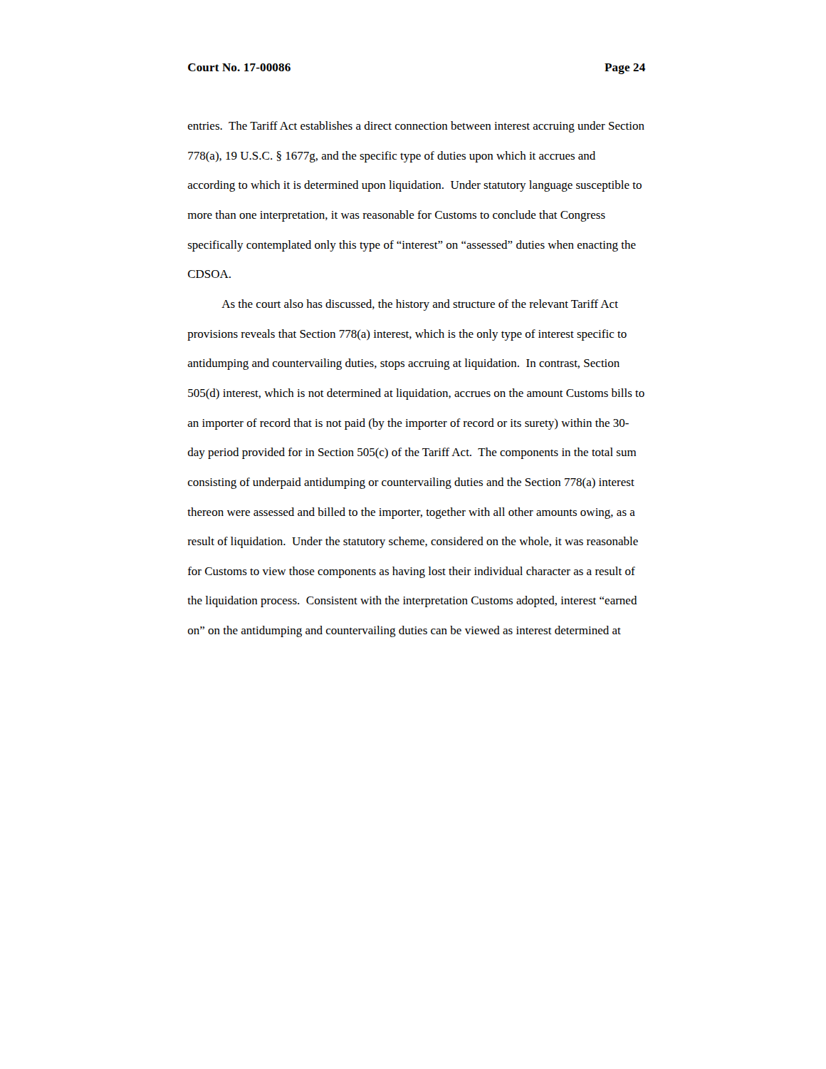Court No. 17-00086 Page 24
entries. The Tariff Act establishes a direct connection between interest accruing under Section 778(a), 19 U.S.C. § 1677g, and the specific type of duties upon which it accrues and according to which it is determined upon liquidation. Under statutory language susceptible to more than one interpretation, it was reasonable for Customs to conclude that Congress specifically contemplated only this type of “interest” on “assessed” duties when enacting the CDSOA.
As the court also has discussed, the history and structure of the relevant Tariff Act provisions reveals that Section 778(a) interest, which is the only type of interest specific to antidumping and countervailing duties, stops accruing at liquidation. In contrast, Section 505(d) interest, which is not determined at liquidation, accrues on the amount Customs bills to an importer of record that is not paid (by the importer of record or its surety) within the 30-day period provided for in Section 505(c) of the Tariff Act. The components in the total sum consisting of underpaid antidumping or countervailing duties and the Section 778(a) interest thereon were assessed and billed to the importer, together with all other amounts owing, as a result of liquidation. Under the statutory scheme, considered on the whole, it was reasonable for Customs to view those components as having lost their individual character as a result of the liquidation process. Consistent with the interpretation Customs adopted, interest “earned on” on the antidumping and countervailing duties can be viewed as interest determined at